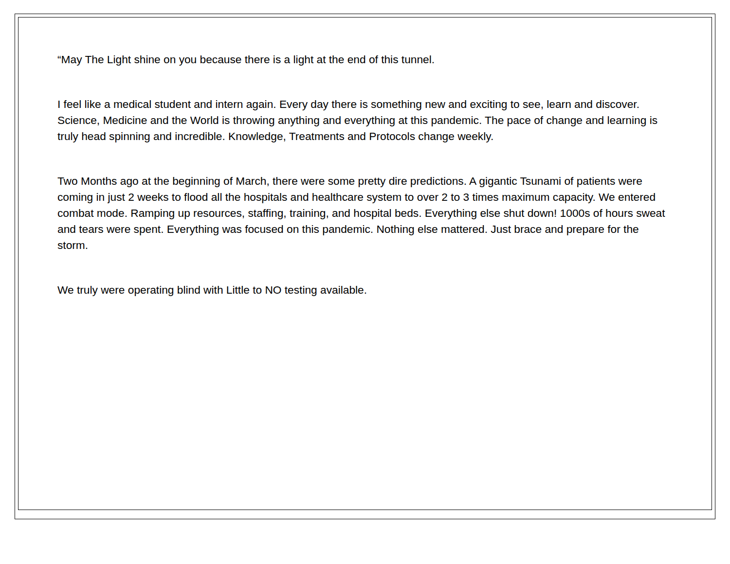“May The Light shine on you because there is a light at the end of this tunnel.
I feel like a medical student and intern again. Every day there is something new and exciting to see, learn and discover. Science, Medicine and the World is throwing anything and everything at this pandemic. The pace of change and learning is truly head spinning and incredible. Knowledge, Treatments and Protocols change weekly.
Two Months ago at the beginning of March, there were some pretty dire predictions. A gigantic Tsunami of patients were coming in just 2 weeks to flood all the hospitals and healthcare system to over 2 to 3 times maximum capacity. We entered combat mode. Ramping up resources, staffing, training, and hospital beds. Everything else shut down! 1000s of hours sweat and tears were spent. Everything was focused on this pandemic. Nothing else mattered. Just brace and prepare for the storm.
We truly were operating blind with Little to NO testing available.